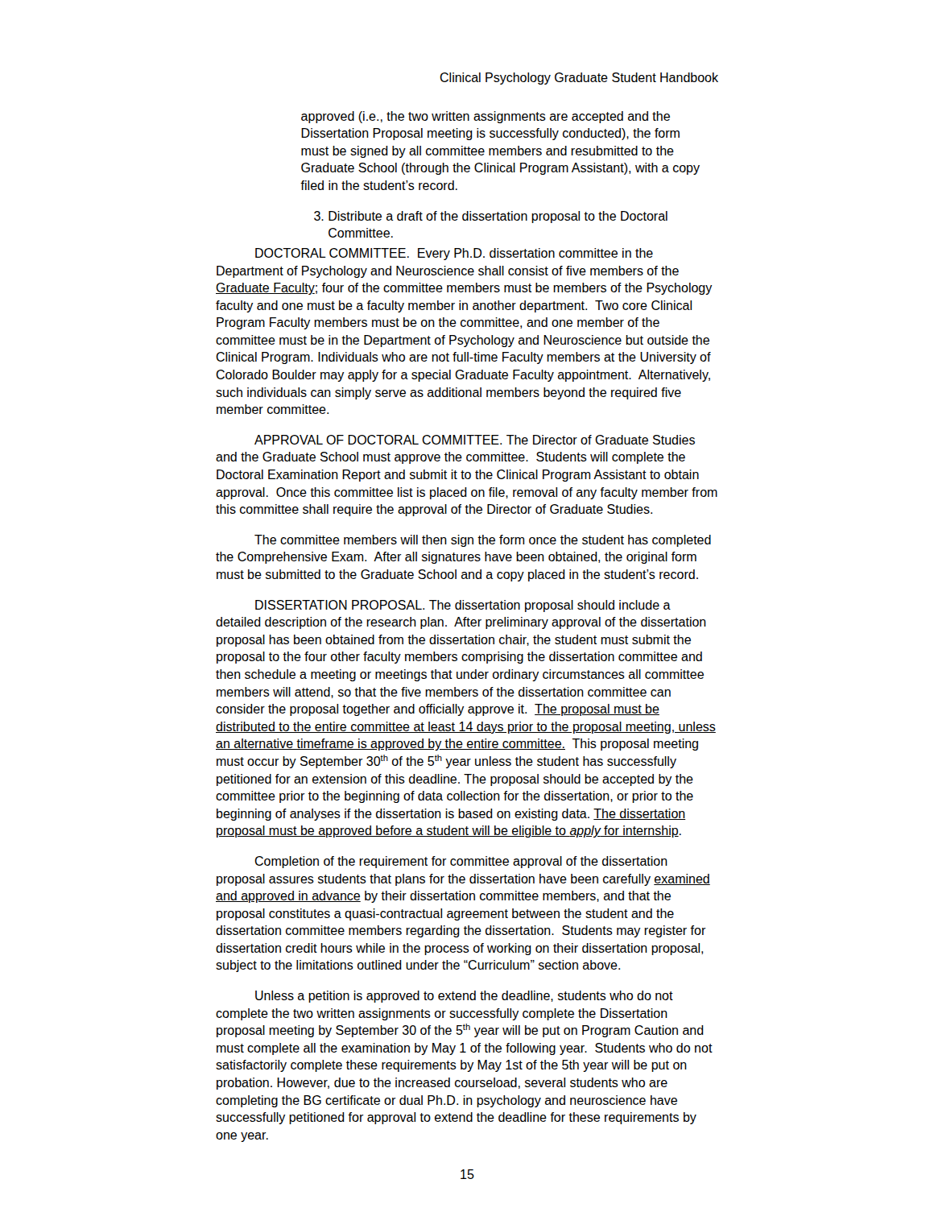Clinical Psychology Graduate Student Handbook
approved (i.e., the two written assignments are accepted and the Dissertation Proposal meeting is successfully conducted), the form must be signed by all committee members and resubmitted to the Graduate School (through the Clinical Program Assistant), with a copy filed in the student’s record.
Distribute a draft of the dissertation proposal to the Doctoral Committee.
DOCTORAL COMMITTEE. Every Ph.D. dissertation committee in the Department of Psychology and Neuroscience shall consist of five members of the Graduate Faculty; four of the committee members must be members of the Psychology faculty and one must be a faculty member in another department. Two core Clinical Program Faculty members must be on the committee, and one member of the committee must be in the Department of Psychology and Neuroscience but outside the Clinical Program. Individuals who are not full-time Faculty members at the University of Colorado Boulder may apply for a special Graduate Faculty appointment. Alternatively, such individuals can simply serve as additional members beyond the required five member committee.
APPROVAL OF DOCTORAL COMMITTEE. The Director of Graduate Studies and the Graduate School must approve the committee. Students will complete the Doctoral Examination Report and submit it to the Clinical Program Assistant to obtain approval. Once this committee list is placed on file, removal of any faculty member from this committee shall require the approval of the Director of Graduate Studies.
The committee members will then sign the form once the student has completed the Comprehensive Exam. After all signatures have been obtained, the original form must be submitted to the Graduate School and a copy placed in the student’s record.
DISSERTATION PROPOSAL. The dissertation proposal should include a detailed description of the research plan. After preliminary approval of the dissertation proposal has been obtained from the dissertation chair, the student must submit the proposal to the four other faculty members comprising the dissertation committee and then schedule a meeting or meetings that under ordinary circumstances all committee members will attend, so that the five members of the dissertation committee can consider the proposal together and officially approve it. The proposal must be distributed to the entire committee at least 14 days prior to the proposal meeting, unless an alternative timeframe is approved by the entire committee. This proposal meeting must occur by September 30th of the 5th year unless the student has successfully petitioned for an extension of this deadline. The proposal should be accepted by the committee prior to the beginning of data collection for the dissertation, or prior to the beginning of analyses if the dissertation is based on existing data. The dissertation proposal must be approved before a student will be eligible to apply for internship.
Completion of the requirement for committee approval of the dissertation proposal assures students that plans for the dissertation have been carefully examined and approved in advance by their dissertation committee members, and that the proposal constitutes a quasi-contractual agreement between the student and the dissertation committee members regarding the dissertation. Students may register for dissertation credit hours while in the process of working on their dissertation proposal, subject to the limitations outlined under the “Curriculum” section above.
Unless a petition is approved to extend the deadline, students who do not complete the two written assignments or successfully complete the Dissertation proposal meeting by September 30 of the 5th year will be put on Program Caution and must complete all the examination by May 1 of the following year. Students who do not satisfactorily complete these requirements by May 1st of the 5th year will be put on probation. However, due to the increased courseload, several students who are completing the BG certificate or dual Ph.D. in psychology and neuroscience have successfully petitioned for approval to extend the deadline for these requirements by one year.
15